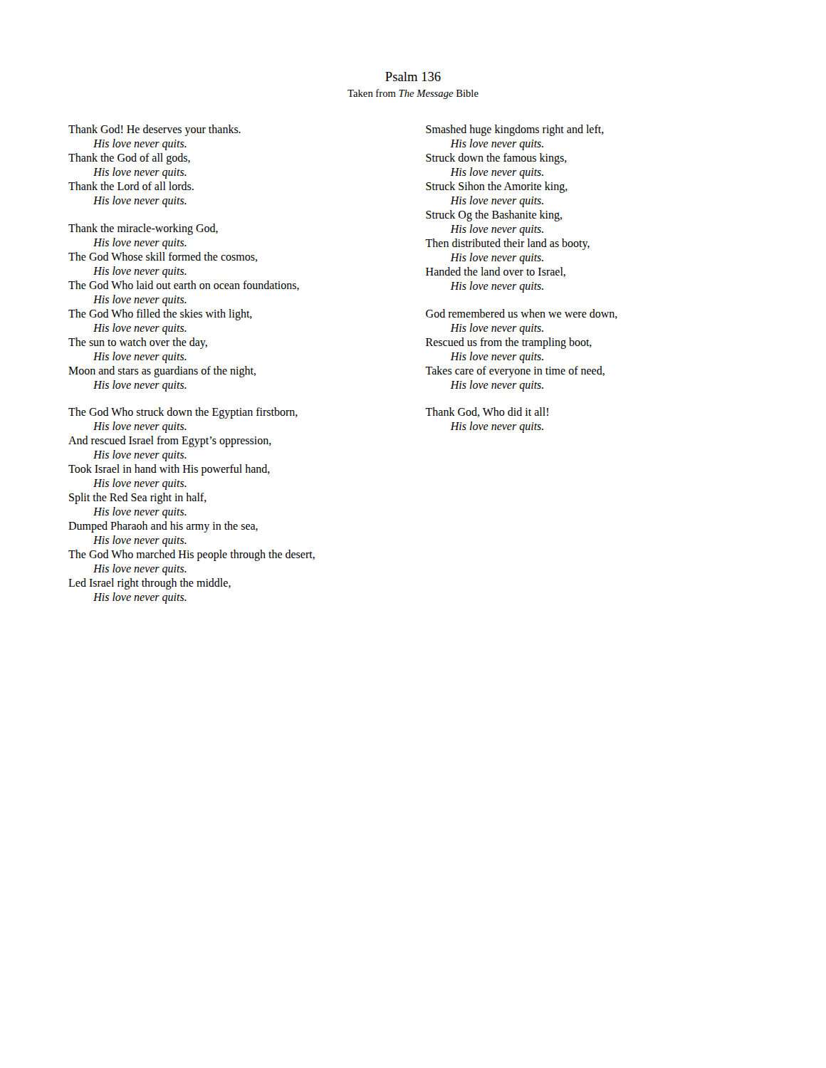Psalm 136
Taken from The Message Bible
Thank God! He deserves your thanks.
His love never quits.
Thank the God of all gods,
His love never quits.
Thank the Lord of all lords.
His love never quits.
Thank the miracle-working God,
His love never quits.
The God Whose skill formed the cosmos,
His love never quits.
The God Who laid out earth on ocean foundations,
His love never quits.
The God Who filled the skies with light,
His love never quits.
The sun to watch over the day,
His love never quits.
Moon and stars as guardians of the night,
His love never quits.
The God Who struck down the Egyptian firstborn,
His love never quits.
And rescued Israel from Egypt’s oppression,
His love never quits.
Took Israel in hand with His powerful hand,
His love never quits.
Split the Red Sea right in half,
His love never quits.
Dumped Pharaoh and his army in the sea,
His love never quits.
The God Who marched His people through the desert,
His love never quits.
Led Israel right through the middle,
His love never quits.
Smashed huge kingdoms right and left,
His love never quits.
Struck down the famous kings,
His love never quits.
Struck Sihon the Amorite king,
His love never quits.
Struck Og the Bashanite king,
His love never quits.
Then distributed their land as booty,
His love never quits.
Handed the land over to Israel,
His love never quits.
God remembered us when we were down,
His love never quits.
Rescued us from the trampling boot,
His love never quits.
Takes care of everyone in time of need,
His love never quits.
Thank God, Who did it all!
His love never quits.